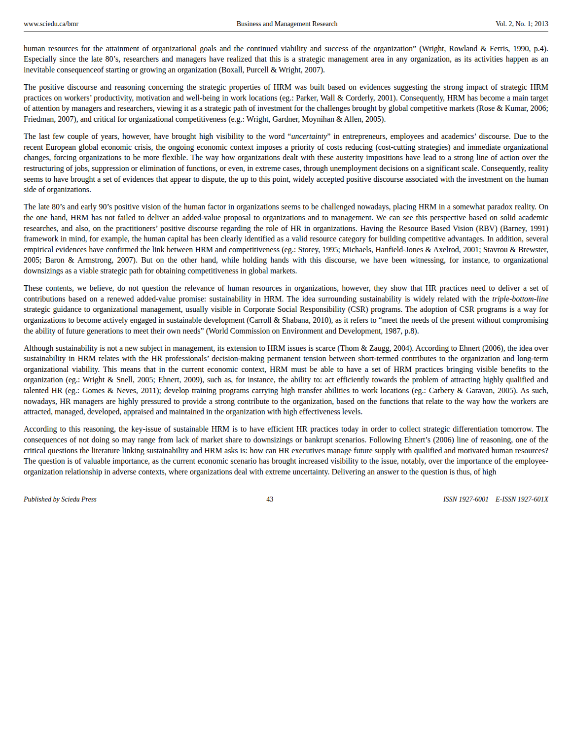www.sciedu.ca/bmr
Business and Management Research
Vol. 2, No. 1; 2013
human resources for the attainment of organizational goals and the continued viability and success of the organization” (Wright, Rowland & Ferris, 1990, p.4). Especially since the late 80’s, researchers and managers have realized that this is a strategic management area in any organization, as its activities happen as an inevitable consequenceof starting or growing an organization (Boxall, Purcell & Wright, 2007).
The positive discourse and reasoning concerning the strategic properties of HRM was built based on evidences suggesting the strong impact of strategic HRM practices on workers’ productivity, motivation and well-being in work locations (eg.: Parker, Wall & Corderly, 2001). Consequently, HRM has become a main target of attention by managers and researchers, viewing it as a strategic path of investment for the challenges brought by global competitive markets (Rose & Kumar, 2006; Friedman, 2007), and critical for organizational competitiveness (e.g.: Wright, Gardner, Moynihan & Allen, 2005).
The last few couple of years, however, have brought high visibility to the word “uncertainty” in entrepreneurs, employees and academics’ discourse. Due to the recent European global economic crisis, the ongoing economic context imposes a priority of costs reducing (cost-cutting strategies) and immediate organizational changes, forcing organizations to be more flexible. The way how organizations dealt with these austerity impositions have lead to a strong line of action over the restructuring of jobs, suppression or elimination of functions, or even, in extreme cases, through unemployment decisions on a significant scale. Consequently, reality seems to have brought a set of evidences that appear to dispute, the up to this point, widely accepted positive discourse associated with the investment on the human side of organizations.
The late 80’s and early 90’s positive vision of the human factor in organizations seems to be challenged nowadays, placing HRM in a somewhat paradox reality. On the one hand, HRM has not failed to deliver an added-value proposal to organizations and to management. We can see this perspective based on solid academic researches, and also, on the practitioners’ positive discourse regarding the role of HR in organizations. Having the Resource Based Vision (RBV) (Barney, 1991) framework in mind, for example, the human capital has been clearly identified as a valid resource category for building competitive advantages. In addition, several empirical evidences have confirmed the link between HRM and competitiveness (eg.: Storey, 1995; Michaels, Hanfield-Jones & Axelrod, 2001; Stavrou & Brewster, 2005; Baron & Armstrong, 2007). But on the other hand, while holding hands with this discourse, we have been witnessing, for instance, to organizational downsizings as a viable strategic path for obtaining competitiveness in global markets.
These contents, we believe, do not question the relevance of human resources in organizations, however, they show that HR practices need to deliver a set of contributions based on a renewed added-value promise: sustainability in HRM. The idea surrounding sustainability is widely related with the triple-bottom-line strategic guidance to organizational management, usually visible in Corporate Social Responsibility (CSR) programs. The adoption of CSR programs is a way for organizations to become actively engaged in sustainable development (Carroll & Shabana, 2010), as it refers to “meet the needs of the present without compromising the ability of future generations to meet their own needs” (World Commission on Environment and Development, 1987, p.8).
Although sustainability is not a new subject in management, its extension to HRM issues is scarce (Thom & Zaugg, 2004). According to Ehnert (2006), the idea over sustainability in HRM relates with the HR professionals’ decision-making permanent tension between short-termed contributes to the organization and long-term organizational viability. This means that in the current economic context, HRM must be able to have a set of HRM practices bringing visible benefits to the organization (eg.: Wright & Snell, 2005; Ehnert, 2009), such as, for instance, the ability to: act efficiently towards the problem of attracting highly qualified and talented HR (eg.: Gomes & Neves, 2011); develop training programs carrying high transfer abilities to work locations (eg.: Carbery & Garavan, 2005). As such, nowadays, HR managers are highly pressured to provide a strong contribute to the organization, based on the functions that relate to the way how the workers are attracted, managed, developed, appraised and maintained in the organization with high effectiveness levels.
According to this reasoning, the key-issue of sustainable HRM is to have efficient HR practices today in order to collect strategic differentiation tomorrow. The consequences of not doing so may range from lack of market share to downsizings or bankrupt scenarios. Following Ehnert’s (2006) line of reasoning, one of the critical questions the literature linking sustainability and HRM asks is: how can HR executives manage future supply with qualified and motivated human resources? The question is of valuable importance, as the current economic scenario has brought increased visibility to the issue, notably, over the importance of the employee-organization relationship in adverse contexts, where organizations deal with extreme uncertainty. Delivering an answer to the question is thus, of high
Published by Sciedu Press
43
ISSN 1927-6001 E-ISSN 1927-601X